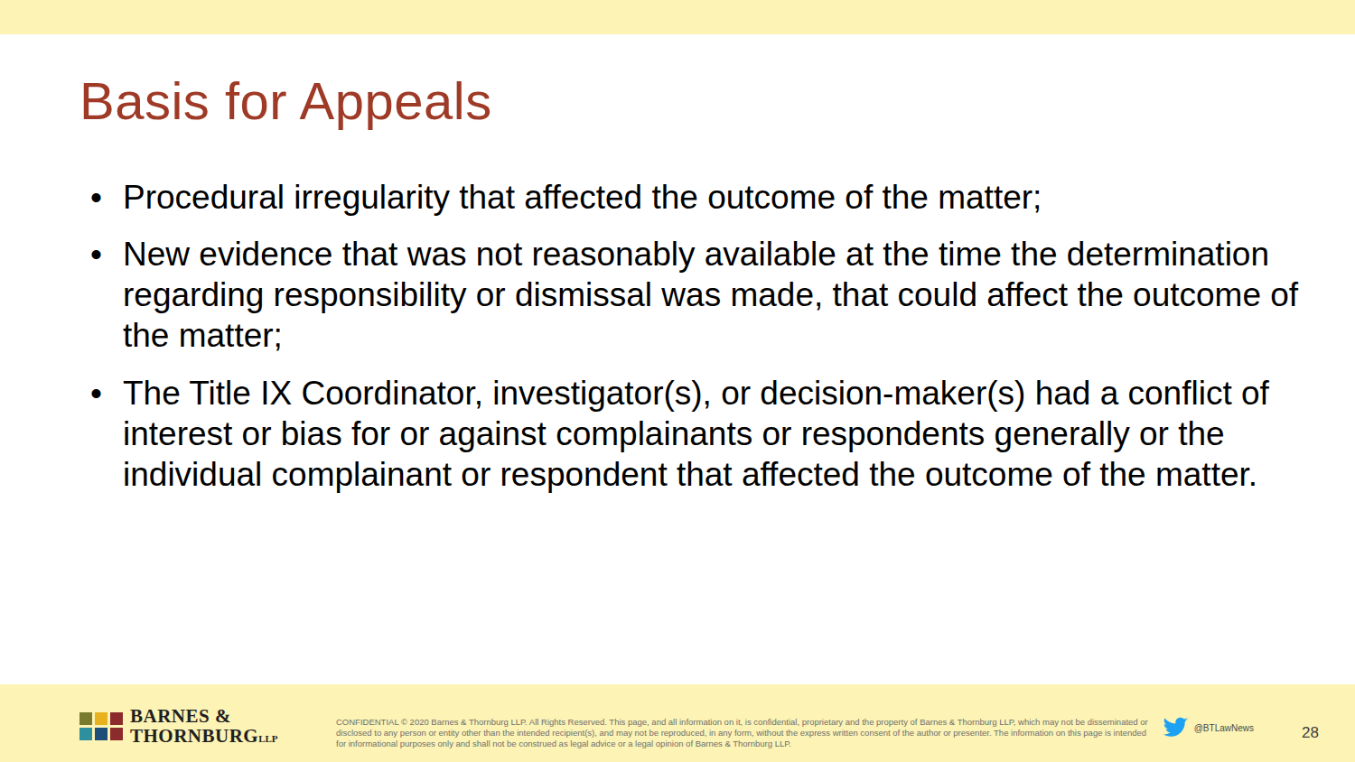Basis for Appeals
Procedural irregularity that affected the outcome of the matter;
New evidence that was not reasonably available at the time the determination regarding responsibility or dismissal was made, that could affect the outcome of the matter;
The Title IX Coordinator, investigator(s), or decision-maker(s) had a conflict of interest or bias for or against complainants or respondents generally or the individual complainant or respondent that affected the outcome of the matter.
BARNES &
THORNBURGLLP
CONFIDENTIAL © 2020 Barnes & Thornburg LLP. All Rights Reserved. This page, and all information on it, is confidential, proprietary and the property of Barnes & Thornburg LLP, which may not be disseminated or disclosed to any person or entity other than the intended recipient(s), and may not be reproduced, in any form, without the express written consent of the author or presenter. The information on this page is intended for informational purposes only and shall not be construed as legal advice or a legal opinion of Barnes & Thornburg LLP.
@BTLawNews
28